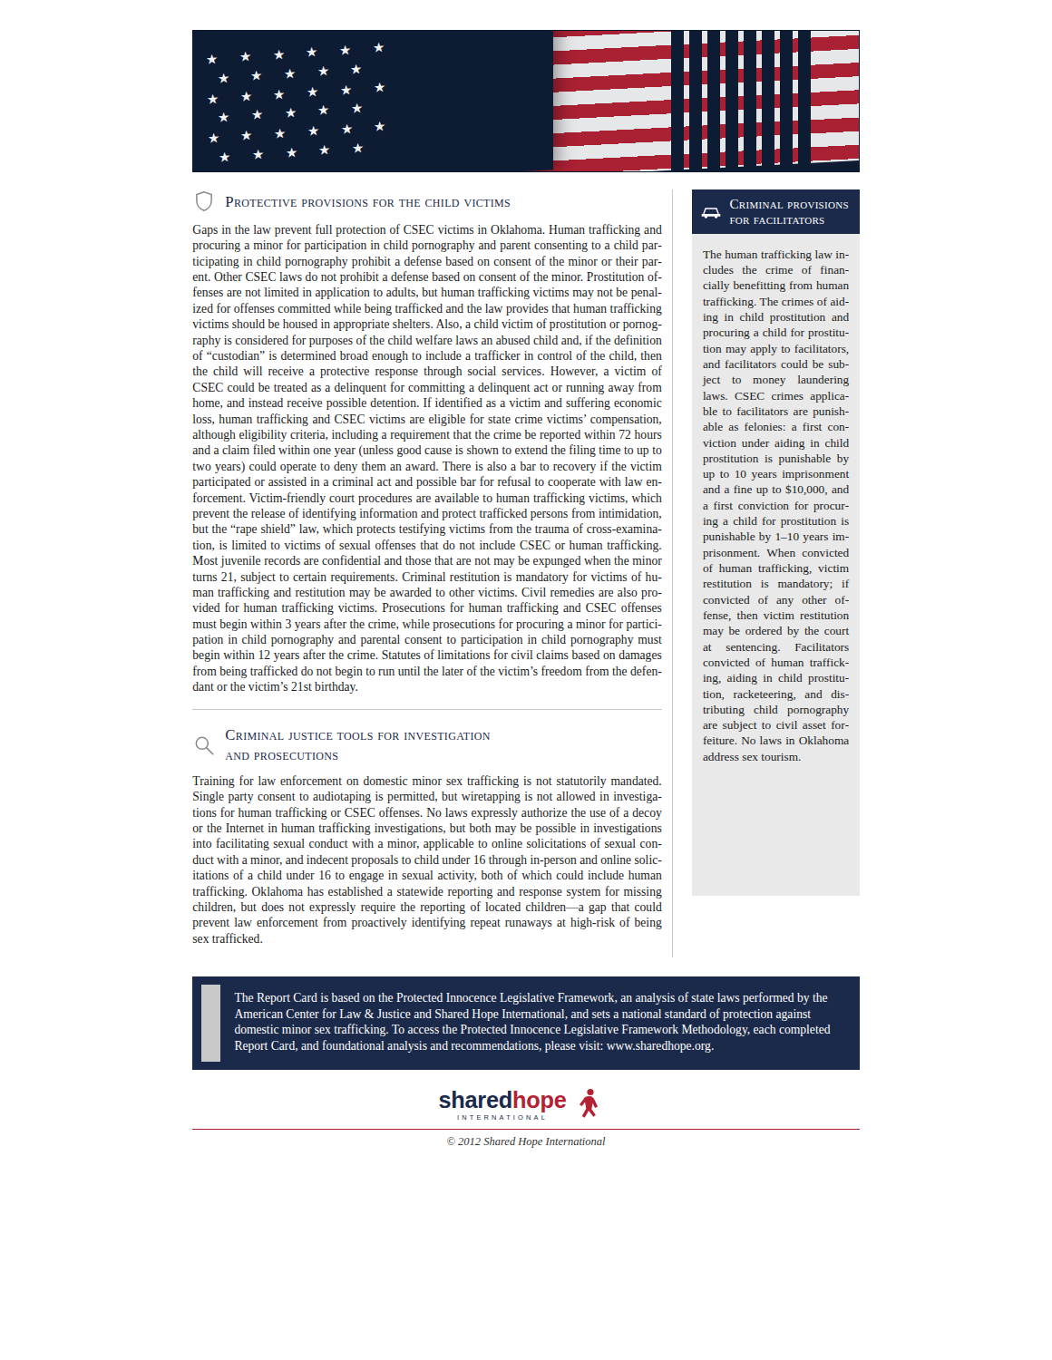★ ★ ★ ★ ★ ★
★ ★ ★ ★ ★
★ ★ ★ ★ ★ ★
★ ★ ★ ★ ★
★ ★ ★ ★ ★ ★
★ ★ ★ ★ ★
★ ★ ★ ★ ★ ★
Protective provisions for the child victims
Gaps in the law prevent full protection of CSEC victims in Oklahoma. Human trafficking and procuring a minor for participation in child pornography and parent consenting to a child participating in child pornography prohibit a defense based on consent of the minor or their parent. Other CSEC laws do not prohibit a defense based on consent of the minor. Prostitution offenses are not limited in application to adults, but human trafficking victims may not be penalized for offenses committed while being trafficked and the law provides that human trafficking victims should be housed in appropriate shelters. Also, a child victim of prostitution or pornography is considered for purposes of the child welfare laws an abused child and, if the definition of “custodian” is determined broad enough to include a trafficker in control of the child, then the child will receive a protective response through social services. However, a victim of CSEC could be treated as a delinquent for committing a delinquent act or running away from home, and instead receive possible detention. If identified as a victim and suffering economic loss, human trafficking and CSEC victims are eligible for state crime victims’ compensation, although eligibility criteria, including a requirement that the crime be reported within 72 hours and a claim filed within one year (unless good cause is shown to extend the filing time to up to two years) could operate to deny them an award. There is also a bar to recovery if the victim participated or assisted in a criminal act and possible bar for refusal to cooperate with law enforcement. Victim-friendly court procedures are available to human trafficking victims, which prevent the release of identifying information and protect trafficked persons from intimidation, but the “rape shield” law, which protects testifying victims from the trauma of cross-examination, is limited to victims of sexual offenses that do not include CSEC or human trafficking. Most juvenile records are confidential and those that are not may be expunged when the minor turns 21, subject to certain requirements. Criminal restitution is mandatory for victims of human trafficking and restitution may be awarded to other victims. Civil remedies are also provided for human trafficking victims. Prosecutions for human trafficking and CSEC offenses must begin within 3 years after the crime, while prosecutions for procuring a minor for participation in child pornography and parental consent to participation in child pornography must begin within 12 years after the crime. Statutes of limitations for civil claims based on damages from being trafficked do not begin to run until the later of the victim’s freedom from the defendant or the victim’s 21st birthday.
Criminal justice tools for investigation
and prosecutions
Training for law enforcement on domestic minor sex trafficking is not statutorily mandated. Single party consent to audiotaping is permitted, but wiretapping is not allowed in investigations for human trafficking or CSEC offenses. No laws expressly authorize the use of a decoy or the Internet in human trafficking investigations, but both may be possible in investigations into facilitating sexual conduct with a minor, applicable to online solicitations of sexual conduct with a minor, and indecent proposals to child under 16 through in-person and online solicitations of a child under 16 to engage in sexual activity, both of which could include human trafficking. Oklahoma has established a statewide reporting and response system for missing children, but does not expressly require the reporting of located children—a gap that could prevent law enforcement from proactively identifying repeat runaways at high-risk of being sex trafficked.
Criminal provisions
for facilitators
The human trafficking law includes the crime of financially benefitting from human trafficking. The crimes of aiding in child prostitution and procuring a child for prostitution may apply to facilitators, and facilitators could be subject to money laundering laws. CSEC crimes applicable to facilitators are punishable as felonies: a first conviction under aiding in child prostitution is punishable by up to 10 years imprisonment and a fine up to $10,000, and a first conviction for procuring a child for prostitution is punishable by 1–10 years imprisonment. When convicted of human trafficking, victim restitution is mandatory; if convicted of any other offense, then victim restitution may be ordered by the court at sentencing. Facilitators convicted of human trafficking, aiding in child prostitution, racketeering, and distributing child pornography are subject to civil asset forfeiture. No laws in Oklahoma address sex tourism.
The Report Card is based on the Protected Innocence Legislative Framework, an analysis of state laws performed by the American Center for Law & Justice and Shared Hope International, and sets a national standard of protection against domestic minor sex trafficking. To access the Protected Innocence Legislative Framework Methodology, each completed Report Card, and foundational analysis and recommendations, please visit: www.sharedhope.org.
sharedhope International
© 2012 Shared Hope International